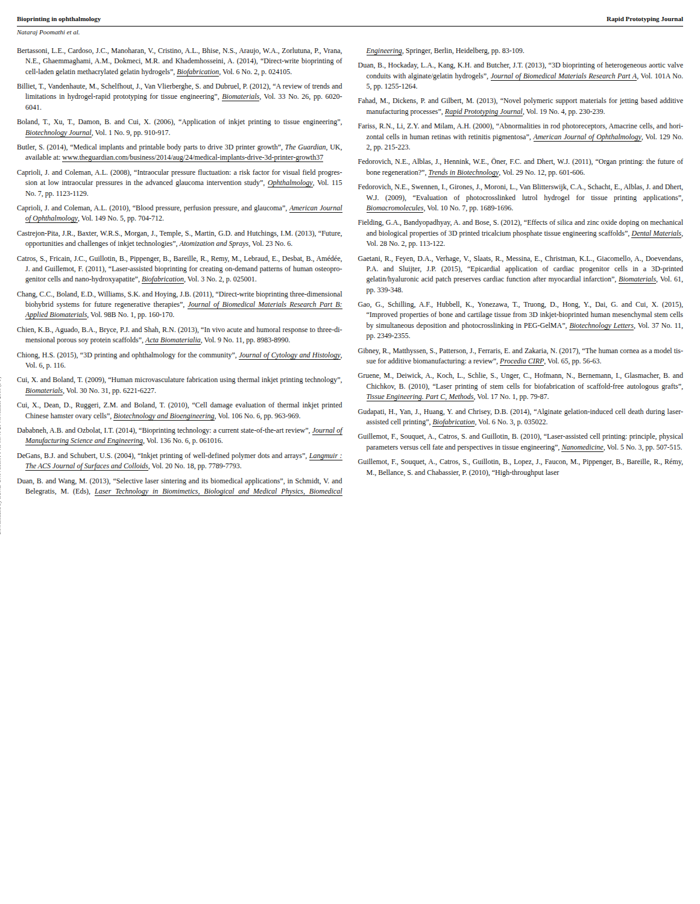Downloaded by LUND UNIVERSITY At 03:41 21 November 2018 (PT)
Bioprinting in ophthalmology
Rapid Prototyping Journal
Nataraj Poomathi et al.
Bertassoni, L.E., Cardoso, J.C., Manoharan, V., Cristino, A.L., Bhise, N.S., Araujo, W.A., Zorlutuna, P., Vrana, N.E., Ghaemmaghami, A.M., Dokmeci, M.R. and Khademhosseini, A. (2014), “Direct-write bioprinting of cell-laden gelatin methacrylated gelatin hydrogels”, Biofabrication, Vol. 6 No. 2, p. 024105.
Billiet, T., Vandenhaute, M., Schelfhout, J., Van Vlierberghe, S. and Dubruel, P. (2012), “A review of trends and limitations in hydrogel-rapid prototyping for tissue engineering”, Biomaterials, Vol. 33 No. 26, pp. 6020-6041.
Boland, T., Xu, T., Damon, B. and Cui, X. (2006), “Application of inkjet printing to tissue engineering”, Biotechnology Journal, Vol. 1 No. 9, pp. 910-917.
Butler, S. (2014), “Medical implants and printable body parts to drive 3D printer growth”, The Guardian, UK, available at: www.theguardian.com/business/2014/aug/24/medical-implants-drive-3d-printer-growth37
Caprioli, J. and Coleman, A.L. (2008), “Intraocular pressure fluctuation: a risk factor for visual field progression at low intraocular pressures in the advanced glaucoma intervention study”, Ophthalmology, Vol. 115 No. 7, pp. 1123-1129.
Caprioli, J. and Coleman, A.L. (2010), “Blood pressure, perfusion pressure, and glaucoma”, American Journal of Ophthalmology, Vol. 149 No. 5, pp. 704-712.
Castrejon-Pita, J.R., Baxter, W.R.S., Morgan, J., Temple, S., Martin, G.D. and Hutchings, I.M. (2013), “Future, opportunities and challenges of inkjet technologies”, Atomization and Sprays, Vol. 23 No. 6.
Catros, S., Fricain, J.C., Guillotin, B., Pippenger, B., Bareille, R., Remy, M., Lebraud, E., Desbat, B., Amédée, J. and Guillemot, F. (2011), “Laser-assisted bioprinting for creating on-demand patterns of human osteoprogenitor cells and nano-hydroxyapatite”, Biofabrication, Vol. 3 No. 2, p. 025001.
Chang, C.C., Boland, E.D., Williams, S.K. and Hoying, J.B. (2011), “Direct-write bioprinting three-dimensional biohybrid systems for future regenerative therapies”, Journal of Biomedical Materials Research Part B: Applied Biomaterials, Vol. 98B No. 1, pp. 160-170.
Chien, K.B., Aguado, B.A., Bryce, P.J. and Shah, R.N. (2013), “In vivo acute and humoral response to three-dimensional porous soy protein scaffolds”, Acta Biomaterialia, Vol. 9 No. 11, pp. 8983-8990.
Chiong, H.S. (2015), “3D printing and ophthalmology for the community”, Journal of Cytology and Histology, Vol. 6, p. 116.
Cui, X. and Boland, T. (2009), “Human microvasculature fabrication using thermal inkjet printing technology”, Biomaterials, Vol. 30 No. 31, pp. 6221-6227.
Cui, X., Dean, D., Ruggeri, Z.M. and Boland, T. (2010), “Cell damage evaluation of thermal inkjet printed Chinese hamster ovary cells”, Biotechnology and Bioengineering, Vol. 106 No. 6, pp. 963-969.
Dababneh, A.B. and Ozbolat, I.T. (2014), “Bioprinting technology: a current state-of-the-art review”, Journal of Manufacturing Science and Engineering, Vol. 136 No. 6, p. 061016.
DeGans, B.J. and Schubert, U.S. (2004), “Inkjet printing of well-defined polymer dots and arrays”, Langmuir : The ACS Journal of Surfaces and Colloids, Vol. 20 No. 18, pp. 7789-7793.
Duan, B. and Wang, M. (2013), “Selective laser sintering and its biomedical applications”, in Schmidt, V. and Belegratis, M. (Eds), Laser Technology in Biomimetics, Biological and Medical Physics, Biomedical Engineering, Springer, Berlin, Heidelberg, pp. 83-109.
Duan, B., Hockaday, L.A., Kang, K.H. and Butcher, J.T. (2013), “3D bioprinting of heterogeneous aortic valve conduits with alginate/gelatin hydrogels”, Journal of Biomedical Materials Research Part A, Vol. 101A No. 5, pp. 1255-1264.
Fahad, M., Dickens, P. and Gilbert, M. (2013), “Novel polymeric support materials for jetting based additive manufacturing processes”, Rapid Prototyping Journal, Vol. 19 No. 4, pp. 230-239.
Fariss, R.N., Li, Z.Y. and Milam, A.H. (2000), “Abnormalities in rod photoreceptors, Amacrine cells, and horizontal cells in human retinas with retinitis pigmentosa”, American Journal of Ophthalmology, Vol. 129 No. 2, pp. 215-223.
Fedorovich, N.E., Alblas, J., Hennink, W.E., Öner, F.C. and Dhert, W.J. (2011), “Organ printing: the future of bone regeneration?”, Trends in Biotechnology, Vol. 29 No. 12, pp. 601-606.
Fedorovich, N.E., Swennen, I., Girones, J., Moroni, L., Van Blitterswijk, C.A., Schacht, E., Alblas, J. and Dhert, W.J. (2009), “Evaluation of photocrosslinked lutrol hydrogel for tissue printing applications”, Biomacromolecules, Vol. 10 No. 7, pp. 1689-1696.
Fielding, G.A., Bandyopadhyay, A. and Bose, S. (2012), “Effects of silica and zinc oxide doping on mechanical and biological properties of 3D printed tricalcium phosphate tissue engineering scaffolds”, Dental Materials, Vol. 28 No. 2, pp. 113-122.
Gaetani, R., Feyen, D.A., Verhage, V., Slaats, R., Messina, E., Christman, K.L., Giacomello, A., Doevendans, P.A. and Sluijter, J.P. (2015), “Epicardial application of cardiac progenitor cells in a 3D-printed gelatin/hyaluronic acid patch preserves cardiac function after myocardial infarction”, Biomaterials, Vol. 61, pp. 339-348.
Gao, G., Schilling, A.F., Hubbell, K., Yonezawa, T., Truong, D., Hong, Y., Dai, G. and Cui, X. (2015), “Improved properties of bone and cartilage tissue from 3D inkjet-bioprinted human mesenchymal stem cells by simultaneous deposition and photocrosslinking in PEG-GelMA”, Biotechnology Letters, Vol. 37 No. 11, pp. 2349-2355.
Gibney, R., Matthyssen, S., Patterson, J., Ferraris, E. and Zakaria, N. (2017), “The human cornea as a model tissue for additive biomanufacturing: a review”, Procedia CIRP, Vol. 65, pp. 56-63.
Gruene, M., Deiwick, A., Koch, L., Schlie, S., Unger, C., Hofmann, N., Bernemann, I., Glasmacher, B. and Chichkov, B. (2010), “Laser printing of stem cells for biofabrication of scaffold-free autologous grafts”, Tissue Engineering. Part C, Methods, Vol. 17 No. 1, pp. 79-87.
Gudapati, H., Yan, J., Huang, Y. and Chrisey, D.B. (2014), “Alginate gelation-induced cell death during laser-assisted cell printing”, Biofabrication, Vol. 6 No. 3, p. 035022.
Guillemot, F., Souquet, A., Catros, S. and Guillotin, B. (2010), “Laser-assisted cell printing: principle, physical parameters versus cell fate and perspectives in tissue engineering”, Nanomedicine, Vol. 5 No. 3, pp. 507-515.
Guillemot, F., Souquet, A., Catros, S., Guillotin, B., Lopez, J., Faucon, M., Pippenger, B., Bareille, R., Rémy, M., Bellance, S. and Chabassier, P. (2010), “High-throughput laser